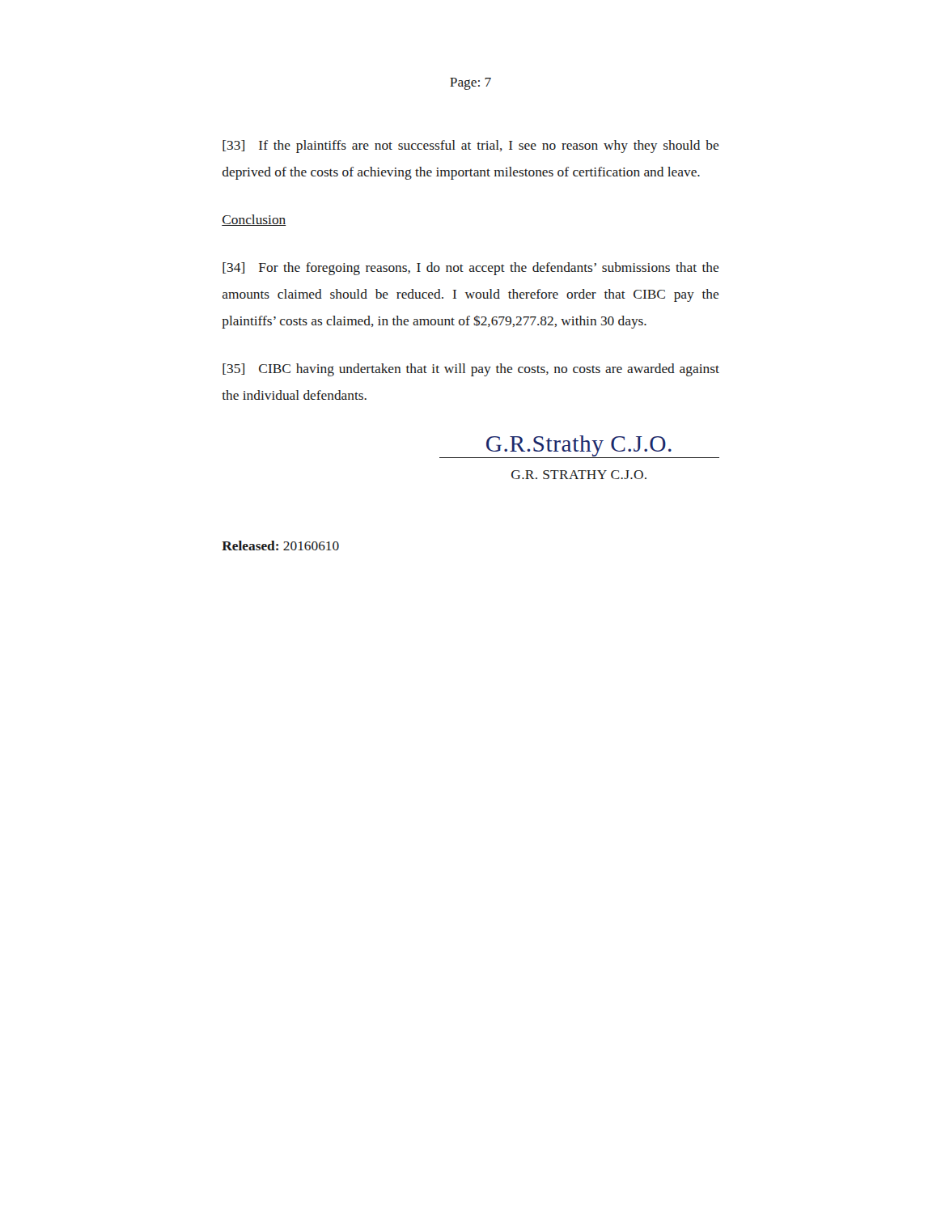Page: 7
[33] If the plaintiffs are not successful at trial, I see no reason why they should be deprived of the costs of achieving the important milestones of certification and leave.
Conclusion
[34] For the foregoing reasons, I do not accept the defendants’ submissions that the amounts claimed should be reduced. I would therefore order that CIBC pay the plaintiffs’ costs as claimed, in the amount of $2,679,277.82, within 30 days.
[35] CIBC having undertaken that it will pay the costs, no costs are awarded against the individual defendants.
G.R.Strathy C.J.O.
G.R. STRATHY C.J.O.
Released: 20160610